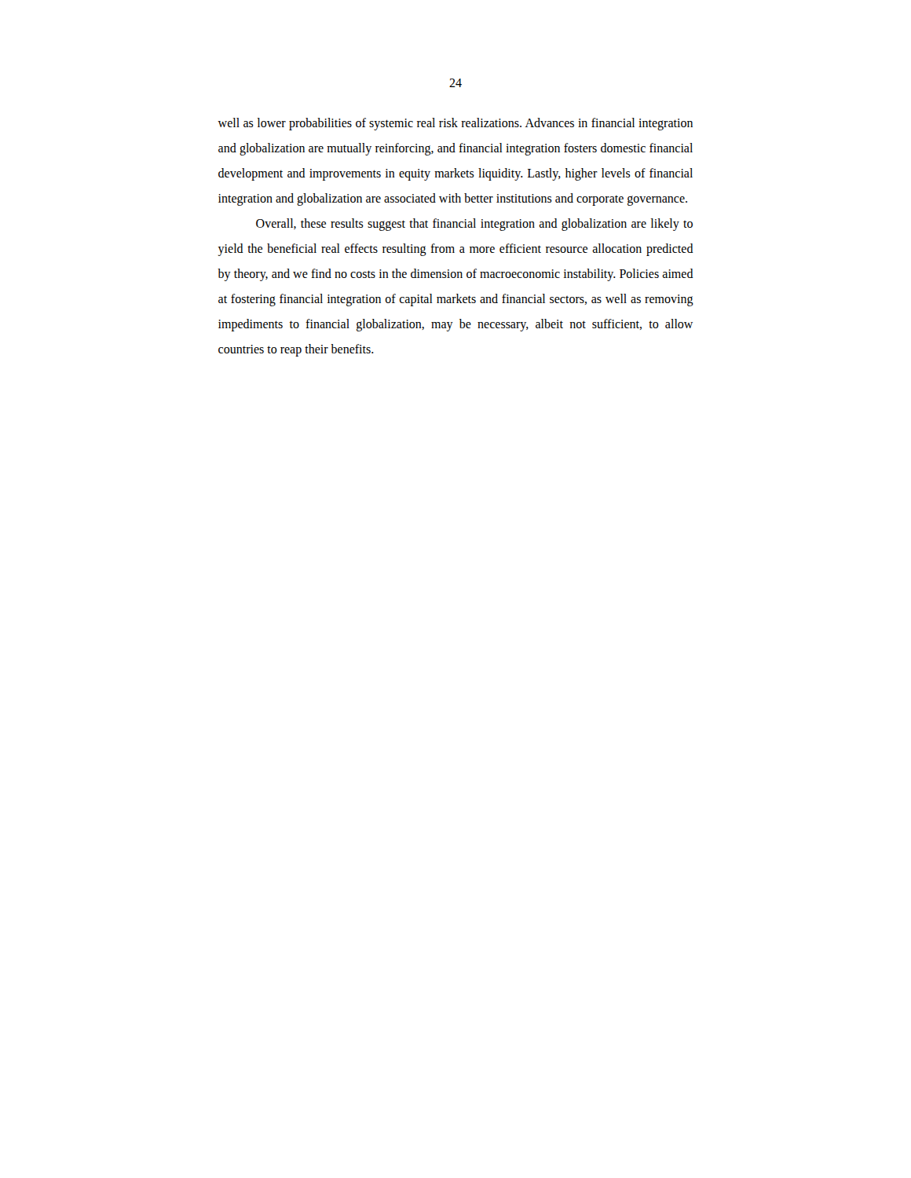24
well as lower probabilities of systemic real risk realizations. Advances in financial integration and globalization are mutually reinforcing, and financial integration fosters domestic financial development and improvements in equity markets liquidity. Lastly, higher levels of financial integration and globalization are associated with better institutions and corporate governance.
Overall, these results suggest that financial integration and globalization are likely to yield the beneficial real effects resulting from a more efficient resource allocation predicted by theory, and we find no costs in the dimension of macroeconomic instability. Policies aimed at fostering financial integration of capital markets and financial sectors, as well as removing impediments to financial globalization, may be necessary, albeit not sufficient, to allow countries to reap their benefits.